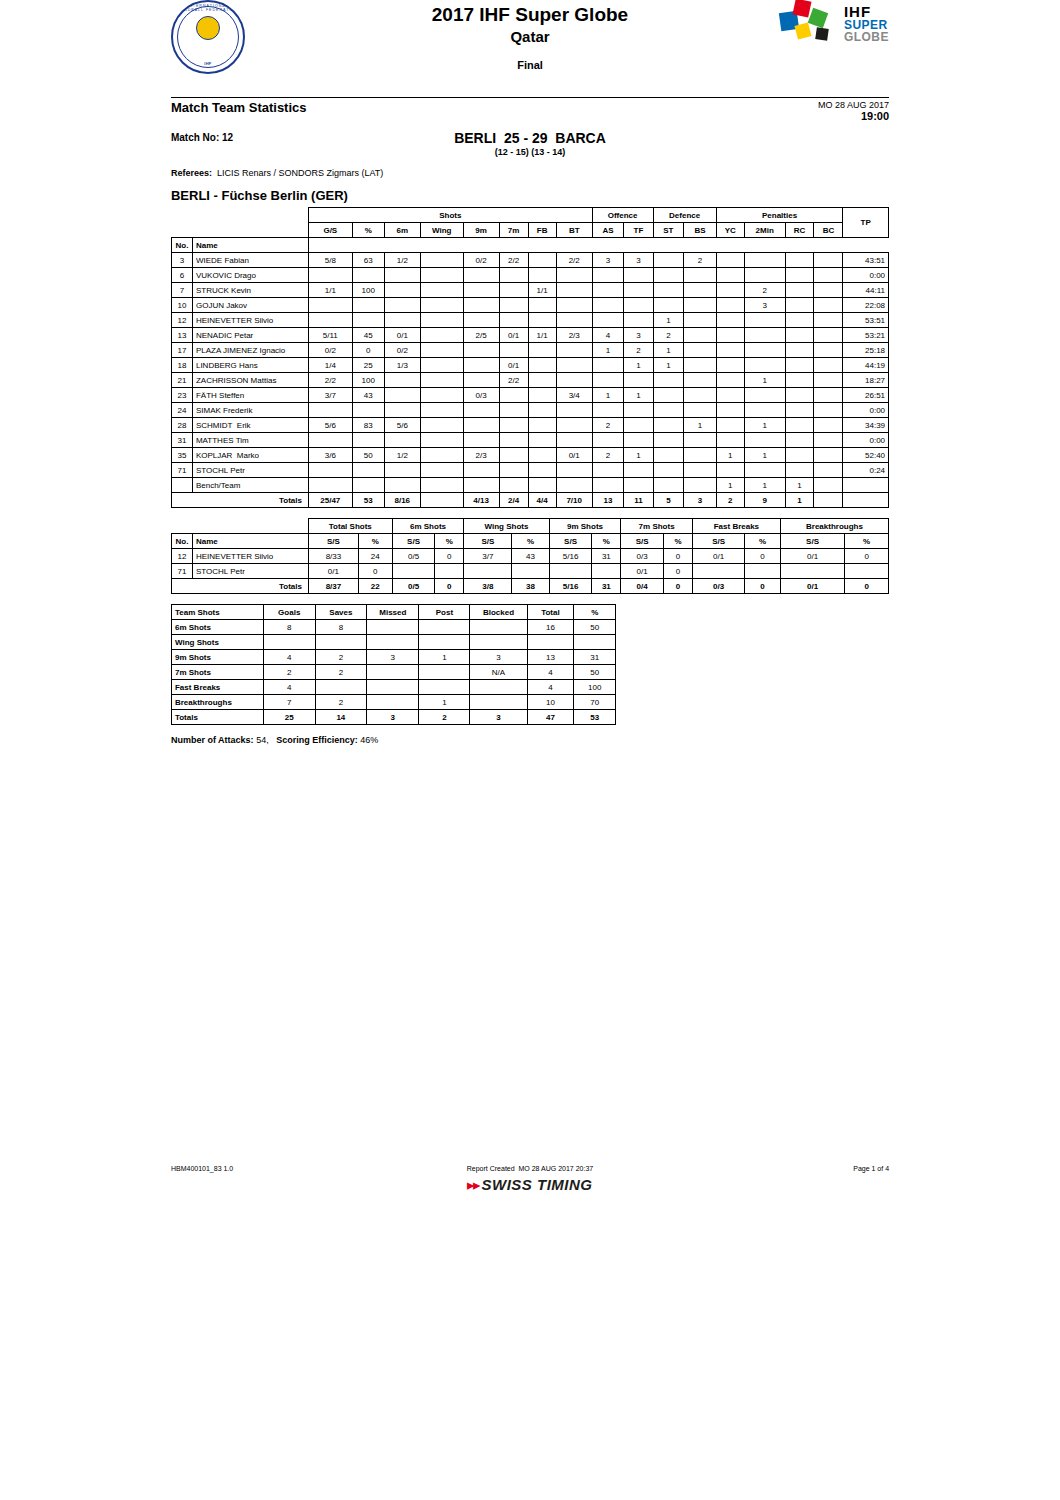INTERNATIONAL HANDBALL FEDERATION
IHF
2017 IHF Super Globe
Qatar
Final
IHF
SUPER
GLOBE
Match Team Statistics
MO 28 AUG 2017
19:00
Match No: 12
BERLI 25 - 29 BARCA
(12 - 15) (13 - 14)
Referees: LICIS Renars / SONDORS Zigmars (LAT)
BERLI - Füchse Berlin (GER)
| | Shots | Offence | Defence | Penalties | TP |
| --- | --- | --- | --- | --- | --- |
| G/S | % | 6m | Wing | 9m | 7m | FB | BT | AS | TF | ST | BS | YC | 2Min | RC | BC |
| No. | Name | |
| 3 | WIEDE Fabian | 5/8 | 63 | 1/2 | | 0/2 | 2/2 | | 2/2 | 3 | 3 | | 2 | | | | | 43:51 |
| 6 | VUKOVIC Drago | | | | | | | | | | | | | | | | | 0:00 |
| 7 | STRUCK Kevin | 1/1 | 100 | | | | | 1/1 | | | | | | | 2 | | | 44:11 |
| 10 | GOJUN Jakov | | | | | | | | | | | | | | 3 | | | 22:08 |
| 12 | HEINEVETTER Silvio | | | | | | | | | | | 1 | | | | | | 53:51 |
| 13 | NENADIC Petar | 5/11 | 45 | 0/1 | | 2/5 | 0/1 | 1/1 | 2/3 | 4 | 3 | 2 | | | | | | 53:21 |
| 17 | PLAZA JIMENEZ Ignacio | 0/2 | 0 | 0/2 | | | | | | 1 | 2 | 1 | | | | | | 25:18 |
| 18 | LINDBERG Hans | 1/4 | 25 | 1/3 | | | 0/1 | | | | 1 | 1 | | | | | | 44:19 |
| 21 | ZACHRISSON Mattias | 2/2 | 100 | | | | 2/2 | | | | | | | | 1 | | | 18:27 |
| 23 | FÄTH Steffen | 3/7 | 43 | | | 0/3 | | | 3/4 | 1 | 1 | | | | | | | 26:51 |
| 24 | SIMAK Frederik | | | | | | | | | | | | | | | | | 0:00 |
| 28 | SCHMIDT Erik | 5/6 | 83 | 5/6 | | | | | | 2 | | | 1 | | 1 | | | 34:39 |
| 31 | MATTHES Tim | | | | | | | | | | | | | | | | | 0:00 |
| 35 | KOPLJAR Marko | 3/6 | 50 | 1/2 | | 2/3 | | | 0/1 | 2 | 1 | | | 1 | 1 | | | 52:40 |
| 71 | STOCHL Petr | | | | | | | | | | | | | | | | | 0:24 |
| | Bench/Team | | | | | | | | | | | | | 1 | 1 | 1 | | |
| Totals | 25/47 | 53 | 8/16 | | 4/13 | 2/4 | 4/4 | 7/10 | 13 | 11 | 5 | 3 | 2 | 9 | 1 | | |
| | Total Shots | 6m Shots | Wing Shots | 9m Shots | 7m Shots | Fast Breaks | Breakthroughs |
| --- | --- | --- | --- | --- | --- | --- | --- |
| No. | Name | S/S | % | S/S | % | S/S | % | S/S | % | S/S | % | S/S | % | S/S | % |
| 12 | HEINEVETTER Silvio | 8/33 | 24 | 0/5 | 0 | 3/7 | 43 | 5/16 | 31 | 0/3 | 0 | 0/1 | 0 | 0/1 | 0 |
| 71 | STOCHL Petr | 0/1 | 0 | | | | | | | 0/1 | 0 | | | | |
| Totals | 8/37 | 22 | 0/5 | 0 | 3/8 | 38 | 5/16 | 31 | 0/4 | 0 | 0/3 | 0 | 0/1 | 0 |
| Team Shots | Goals | Saves | Missed | Post | Blocked | Total | % |
| --- | --- | --- | --- | --- | --- | --- | --- |
| 6m Shots | 8 | 8 | | | | 16 | 50 |
| Wing Shots | | | | | | | |
| 9m Shots | 4 | 2 | 3 | 1 | 3 | 13 | 31 |
| 7m Shots | 2 | 2 | | | N/A | 4 | 50 |
| Fast Breaks | 4 | | | | | 4 | 100 |
| Breakthroughs | 7 | 2 | | 1 | | 10 | 70 |
| Totals | 25 | 14 | 3 | 2 | 3 | 47 | 53 |
Number of Attacks: 54, Scoring Efficiency: 46%
HBM400101_83 1.0
Report Created MO 28 AUG 2017 20:37
Page 1 of 4
▸▸SWISS TIMING